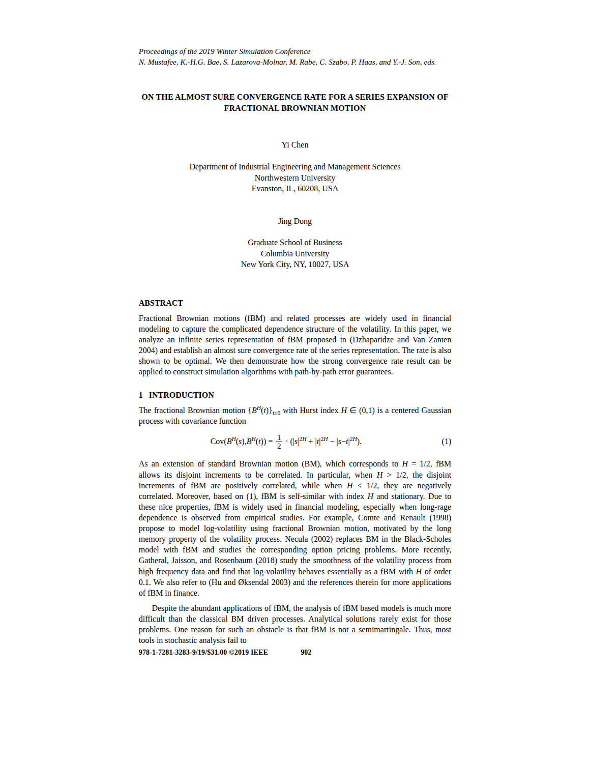Proceedings of the 2019 Winter Simulation Conference
N. Mustafee, K.-H.G. Bae, S. Lazarova-Molnar, M. Rabe, C. Szabo, P. Haas, and Y.-J. Son, eds.
On the Almost Sure Convergence Rate for a Series Expansion of
Fractional Brownian Motion
Yi Chen
Department of Industrial Engineering and Management Sciences
Northwestern University
Evanston, IL, 60208, USA
Jing Dong
Graduate School of Business
Columbia University
New York City, NY, 10027, USA
Abstract
Fractional Brownian motions (fBM) and related processes are widely used in financial modeling to capture the complicated dependence structure of the volatility. In this paper, we analyze an infinite series representation of fBM proposed in (Dzhaparidze and Van Zanten 2004) and establish an almost sure convergence rate of the series representation. The rate is also shown to be optimal. We then demonstrate how the strong convergence rate result can be applied to construct simulation algorithms with path-by-path error guarantees.
1 Introduction
The fractional Brownian motion {BH(t)}t≥0 with Hurst index H ∈ (0,1) is a centered Gaussian process with covariance function
Cov(BH(s),BH(t)) = 12 · (|s|2H + |t|2H − |s−t|2H).
(1)
As an extension of standard Brownian motion (BM), which corresponds to H = 1/2, fBM allows its disjoint increments to be correlated. In particular, when H > 1/2, the disjoint increments of fBM are positively correlated, while when H < 1/2, they are negatively correlated. Moreover, based on (1), fBM is self-similar with index H and stationary. Due to these nice properties, fBM is widely used in financial modeling, especially when long-rage dependence is observed from empirical studies. For example, Comte and Renault (1998) propose to model log-volatility using fractional Brownian motion, motivated by the long memory property of the volatility process. Necula (2002) replaces BM in the Black-Scholes model with fBM and studies the corresponding option pricing problems. More recently, Gatheral, Jaisson, and Rosenbaum (2018) study the smoothness of the volatility process from high frequency data and find that log-volatility behaves essentially as a fBM with H of order 0.1. We also refer to (Hu and Øksendal 2003) and the references therein for more applications of fBM in finance.
Despite the abundant applications of fBM, the analysis of fBM based models is much more difficult than the classical BM driven processes. Analytical solutions rarely exist for those problems. One reason for such an obstacle is that fBM is not a semimartingale. Thus, most tools in stochastic analysis fail to
978-1-7281-3283-9/19/$31.00 ©2019 IEEE 902